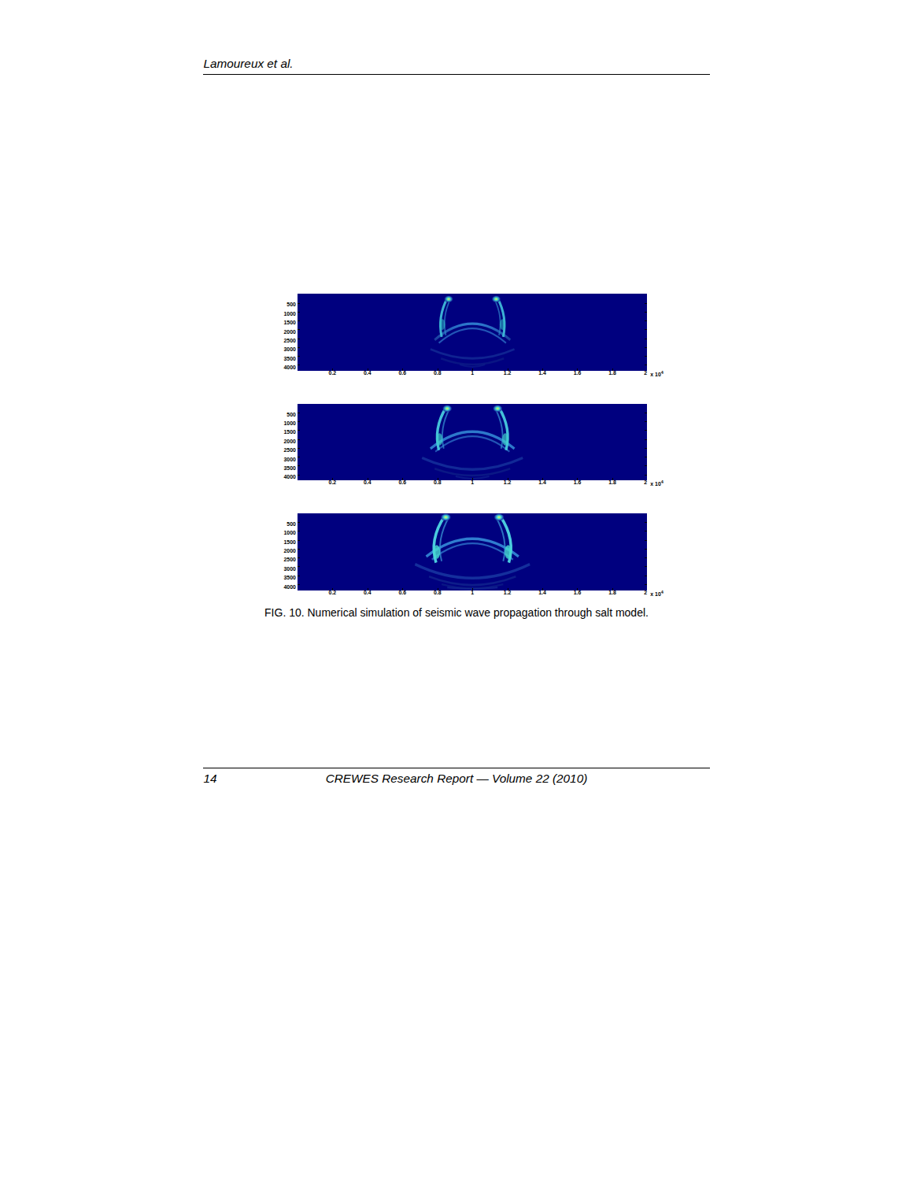Lamoureux et al.
500 1000 1500 2000 2500 3000 3500 4000
0.2 0.4 0.6 0.8 1 1.2 1.4 1.6 1.8 2 x 104
500 1000 1500 2000 2500 3000 3500 4000
0.2 0.4 0.6 0.8 1 1.2 1.4 1.6 1.8 2 x 104
500 1000 1500 2000 2500 3000 3500 4000
0.2 0.4 0.6 0.8 1 1.2 1.4 1.6 1.8 2 x 104
FIG. 10. Numerical simulation of seismic wave propagation through salt model.
14
CREWES Research Report — Volume 22 (2010)